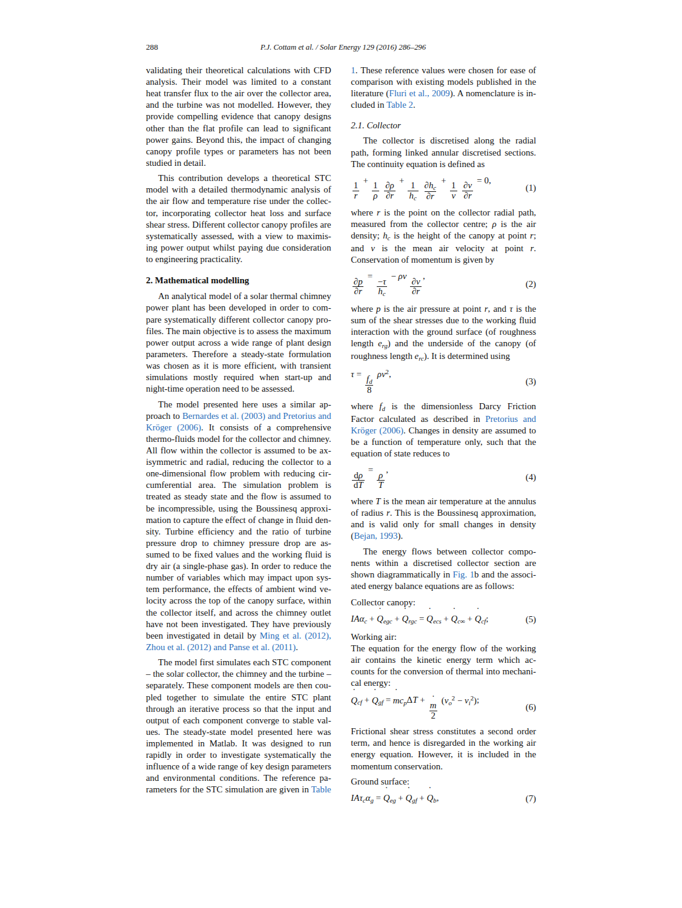288 P.J. Cottam et al. / Solar Energy 129 (2016) 286–296
validating their theoretical calculations with CFD analysis. Their model was limited to a constant heat transfer flux to the air over the collector area, and the turbine was not modelled. However, they provide compelling evidence that canopy designs other than the flat profile can lead to significant power gains. Beyond this, the impact of changing canopy profile types or parameters has not been studied in detail.
This contribution develops a theoretical STC model with a detailed thermodynamic analysis of the air flow and temperature rise under the collector, incorporating collector heat loss and surface shear stress. Different collector canopy profiles are systematically assessed, with a view to maximising power output whilst paying due consideration to engineering practicality.
2. Mathematical modelling
An analytical model of a solar thermal chimney power plant has been developed in order to compare systematically different collector canopy profiles. The main objective is to assess the maximum power output across a wide range of plant design parameters. Therefore a steady-state formulation was chosen as it is more efficient, with transient simulations mostly required when start-up and night-time operation need to be assessed.
The model presented here uses a similar approach to Bernardes et al. (2003) and Pretorius and Kröger (2006). It consists of a comprehensive thermo-fluids model for the collector and chimney. All flow within the collector is assumed to be axisymmetric and radial, reducing the collector to a one-dimensional flow problem with reducing circumferential area. The simulation problem is treated as steady state and the flow is assumed to be incompressible, using the Boussinesq approximation to capture the effect of change in fluid density. Turbine efficiency and the ratio of turbine pressure drop to chimney pressure drop are assumed to be fixed values and the working fluid is dry air (a single-phase gas). In order to reduce the number of variables which may impact upon system performance, the effects of ambient wind velocity across the top of the canopy surface, within the collector itself, and across the chimney outlet have not been investigated. They have previously been investigated in detail by Ming et al. (2012), Zhou et al. (2012) and Panse et al. (2011).
The model first simulates each STC component – the solar collector, the chimney and the turbine – separately. These component models are then coupled together to simulate the entire STC plant through an iterative process so that the input and output of each component converge to stable values. The steady-state model presented here was implemented in Matlab. It was designed to run rapidly in order to investigate systematically the influence of a wide range of key design parameters and environmental conditions. The reference parameters for the STC simulation are given in Table 1. These reference values were chosen for ease of comparison with existing models published in the literature (Fluri et al., 2009). A nomenclature is included in Table 2.
2.1. Collector
The collector is discretised along the radial path, forming linked annular discretised sections. The continuity equation is defined as
1 r + 1 ρ ∂ρ∂r + 1 hc ∂hc∂r + 1 v ∂v∂r = 0,
(1)
where r is the point on the collector radial path, measured from the collector centre; ρ is the air density; hc is the height of the canopy at point r; and v is the mean air velocity at point r. Conservation of momentum is given by
∂p∂r = −τ hc − ρv ∂v∂r,
(2)
where p is the air pressure at point r, and τ is the sum of the shear stresses due to the working fluid interaction with the ground surface (of roughness length erg) and the underside of the canopy (of roughness length erc). It is determined using
τ = fd 8 ρv2,
(3)
where fd is the dimensionless Darcy Friction Factor calculated as described in Pretorius and Kröger (2006). Changes in density are assumed to be a function of temperature only, such that the equation of state reduces to
dρ dT = ρT,
(4)
where T is the mean air temperature at the annulus of radius r. This is the Boussinesq approximation, and is valid only for small changes in density (Bejan, 1993).
The energy flows between collector components within a discretised collector section are shown diagrammatically in Fig. 1b and the associated energy balance equations are as follows:
Collector canopy:
IAαc + Qegc + Qrgc = Qecs + Qc∞ + Qcf;
(5)
Working air:
The equation for the energy flow of the working air contains the kinetic energy term which accounts for the conversion of thermal into mechanical energy:
Qcf + Qgf = mcp ΔT + m 2 (vo2 − vi2);
(6)
Frictional shear stress constitutes a second order term, and hence is disregarded in the working air energy equation. However, it is included in the momentum conservation.
Ground surface:
IAτcαg = Qeg + Qgf + Qb,
(7)